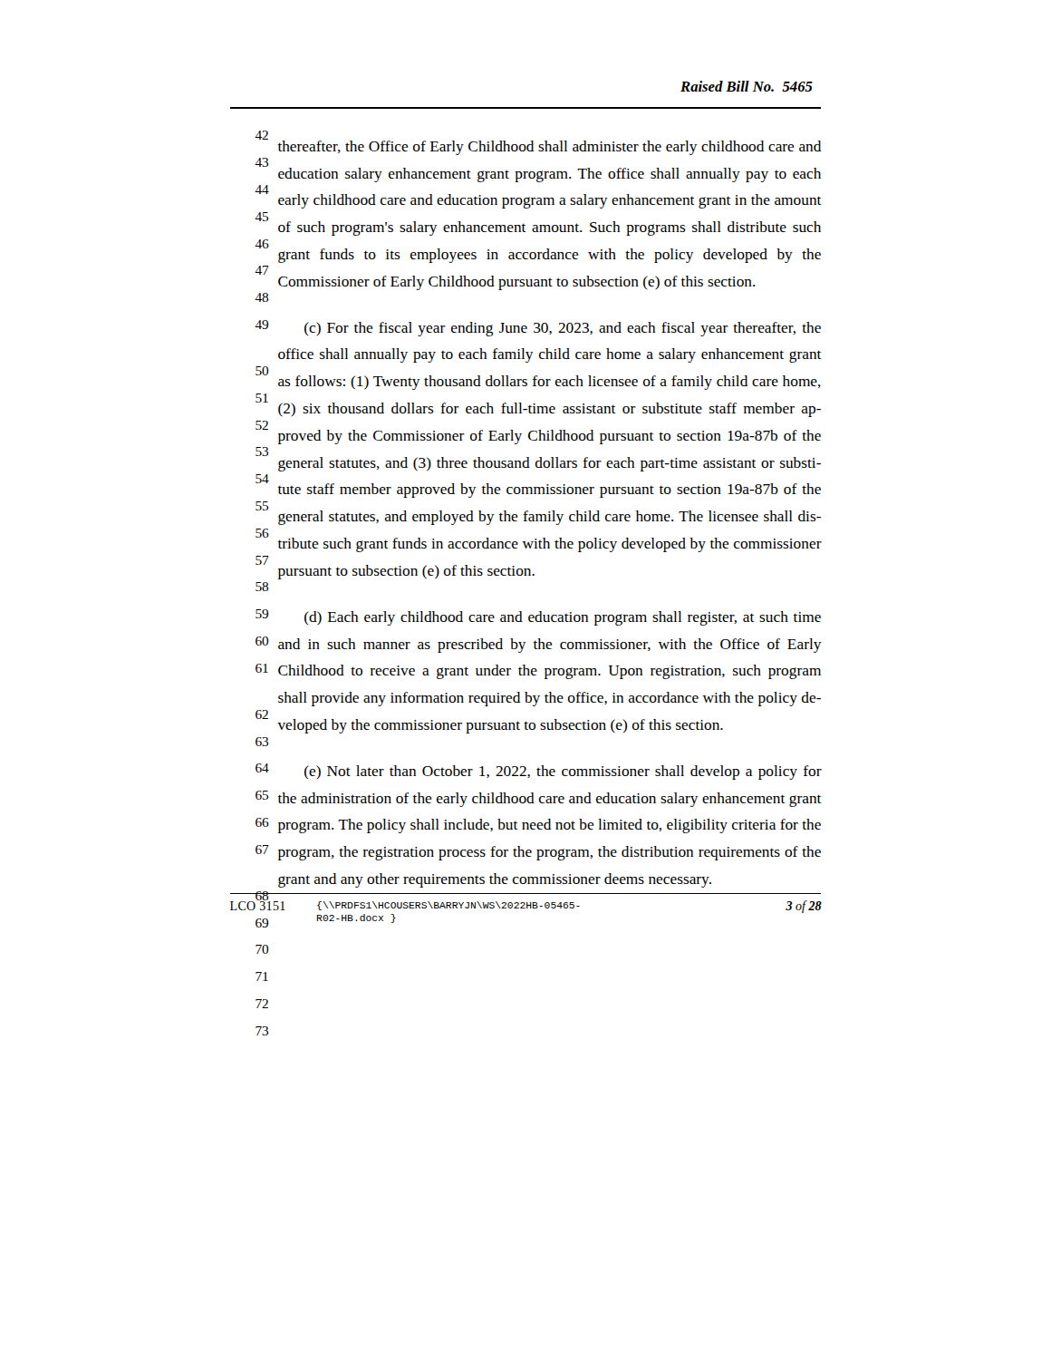Raised Bill No. 5465
42
43
44
45
46
47
48
49
50
51
52
53
54
55
56
57
58
59
60
61
62
63
64
65
66
67
68
69
70
71
72
73
thereafter, the Office of Early Childhood shall administer the early childhood care and education salary enhancement grant program. The office shall annually pay to each early childhood care and education program a salary enhancement grant in the amount of such program's salary enhancement amount. Such programs shall distribute such grant funds to its employees in accordance with the policy developed by the Commissioner of Early Childhood pursuant to subsection (e) of this section.
(c) For the fiscal year ending June 30, 2023, and each fiscal year thereafter, the office shall annually pay to each family child care home a salary enhancement grant as follows: (1) Twenty thousand dollars for each licensee of a family child care home, (2) six thousand dollars for each full-time assistant or substitute staff member approved by the Commissioner of Early Childhood pursuant to section 19a-87b of the general statutes, and (3) three thousand dollars for each part-time assistant or substitute staff member approved by the commissioner pursuant to section 19a-87b of the general statutes, and employed by the family child care home. The licensee shall distribute such grant funds in accordance with the policy developed by the commissioner pursuant to subsection (e) of this section.
(d) Each early childhood care and education program shall register, at such time and in such manner as prescribed by the commissioner, with the Office of Early Childhood to receive a grant under the program. Upon registration, such program shall provide any information required by the office, in accordance with the policy developed by the commissioner pursuant to subsection (e) of this section.
(e) Not later than October 1, 2022, the commissioner shall develop a policy for the administration of the early childhood care and education salary enhancement grant program. The policy shall include, but need not be limited to, eligibility criteria for the program, the registration process for the program, the distribution requirements of the grant and any other requirements the commissioner deems necessary.
LCO 3151
{\\PRDFS1\HCOUSERS\BARRYJN\WS\2022HB-05465-
R02-HB.docx }
3 of 28